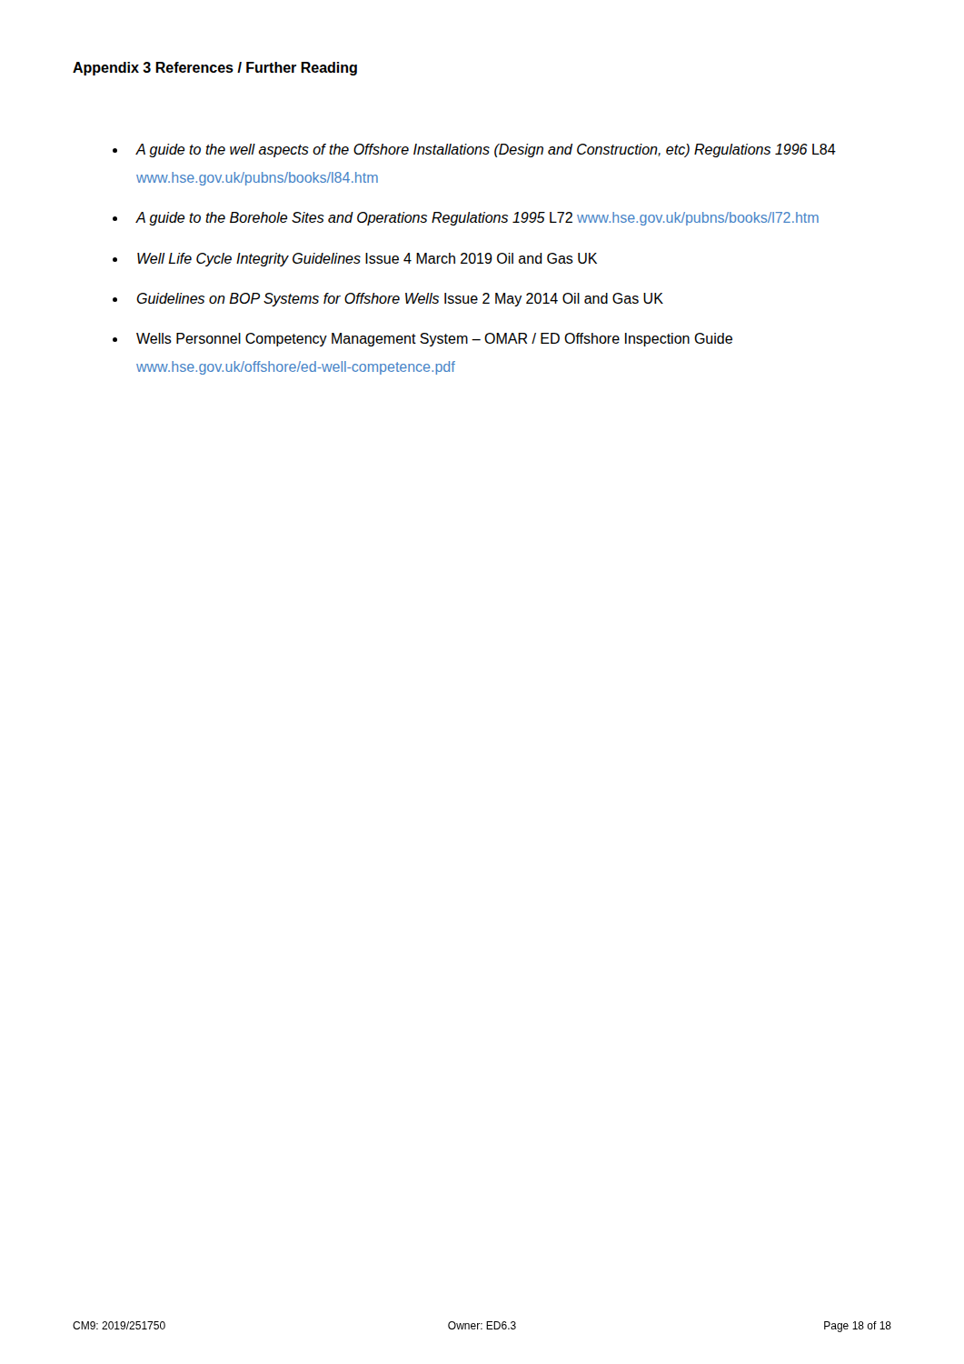Appendix 3 References / Further Reading
A guide to the well aspects of the Offshore Installations (Design and Construction, etc) Regulations 1996 L84 www.hse.gov.uk/pubns/books/l84.htm
A guide to the Borehole Sites and Operations Regulations 1995 L72 www.hse.gov.uk/pubns/books/l72.htm
Well Life Cycle Integrity Guidelines Issue 4 March 2019 Oil and Gas UK
Guidelines on BOP Systems for Offshore Wells Issue 2 May 2014 Oil and Gas UK
Wells Personnel Competency Management System – OMAR / ED Offshore Inspection Guide www.hse.gov.uk/offshore/ed-well-competence.pdf
| CM9: 2019/251750 | Owner: ED6.3 | Page 18 of 18 |